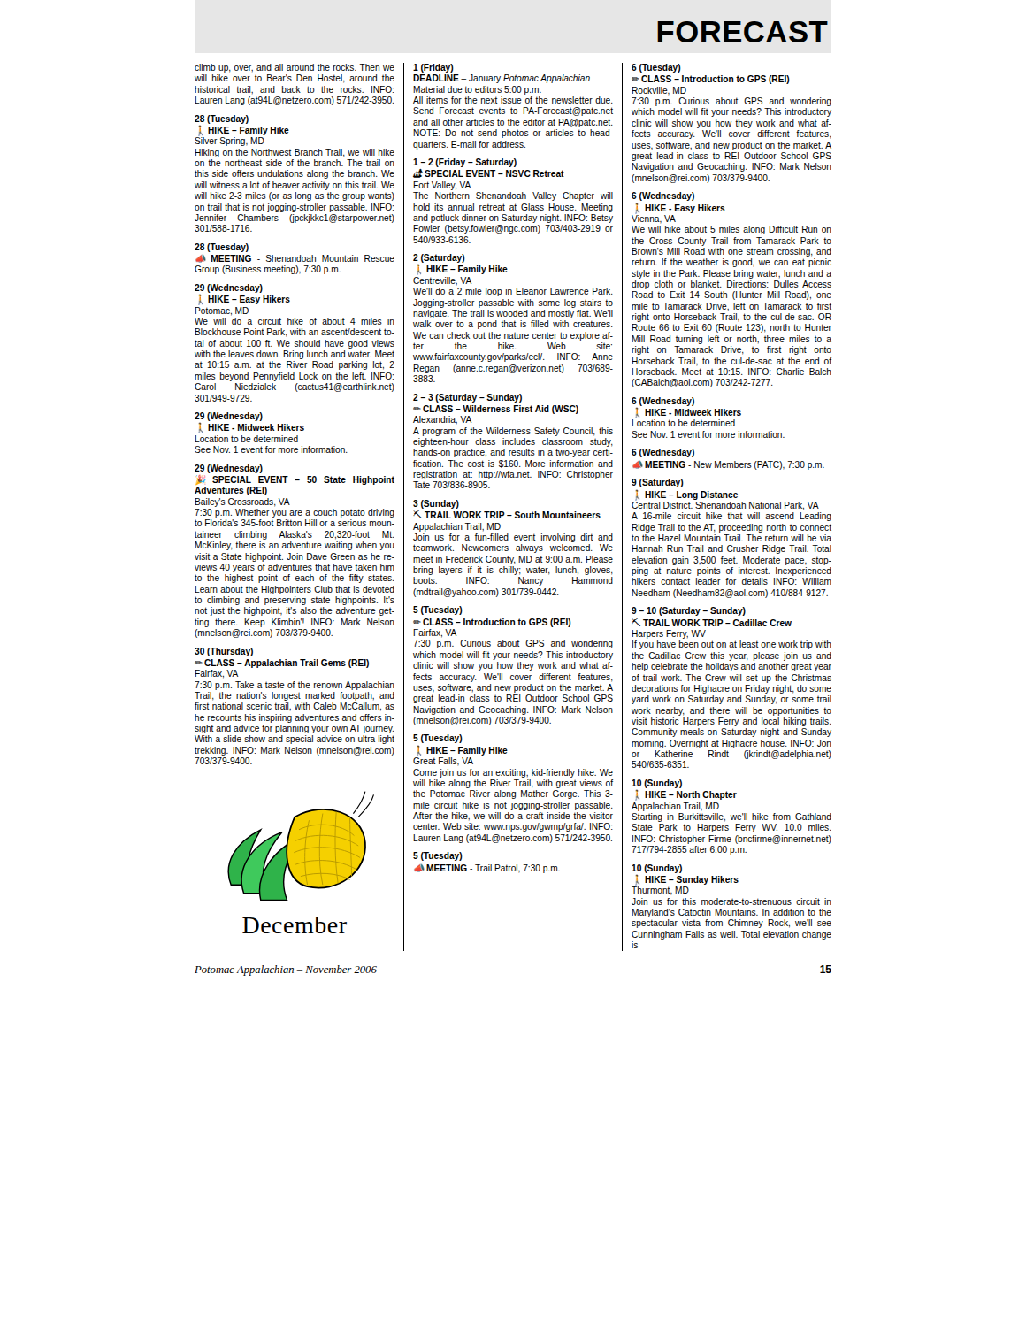FORECAST
climb up, over, and all around the rocks. Then we will hike over to Bear's Den Hostel, around the historical trail, and back to the rocks. INFO: Lauren Lang (at94L@netzero.com) 571/242-3950.
28 (Tuesday)
🚶HIKE – Family Hike
Silver Spring, MD
Hiking on the Northwest Branch Trail, we will hike on the northeast side of the branch. The trail on this side offers undulations along the branch. We will witness a lot of beaver activity on this trail. We will hike 2-3 miles (or as long as the group wants) on trail that is not jogging-stroller passable. INFO: Jennifer Chambers (jpckjkkc1@starpower.net) 301/588-1716.
28 (Tuesday)
📣MEETING - Shenandoah Mountain Rescue Group (Business meeting), 7:30 p.m.
29 (Wednesday)
🚶HIKE – Easy Hikers
Potomac, MD
We will do a circuit hike of about 4 miles in Blockhouse Point Park, with an ascent/descent total of about 100 ft. We should have good views with the leaves down. Bring lunch and water. Meet at 10:15 a.m. at the River Road parking lot, 2 miles beyond Pennyfield Lock on the left. INFO: Carol Niedzialek (cactus41@earthlink.net) 301/949-9729.
29 (Wednesday)
🚶HIKE - Midweek Hikers
Location to be determined
See Nov. 1 event for more information.
29 (Wednesday)
🎉SPECIAL EVENT – 50 State Highpoint Adventures (REI)
Bailey's Crossroads, VA
7:30 p.m. Whether you are a couch potato driving to Florida's 345-foot Britton Hill or a serious mountaineer climbing Alaska's 20,320-foot Mt. McKinley, there is an adventure waiting when you visit a State highpoint. Join Dave Green as he reviews 40 years of adventures that have taken him to the highest point of each of the fifty states. Learn about the Highpointers Club that is devoted to climbing and preserving state highpoints. It's not just the highpoint, it's also the adventure getting there. Keep Klimbin'! INFO: Mark Nelson (mnelson@rei.com) 703/379-9400.
30 (Thursday)
✏CLASS – Appalachian Trail Gems (REI)
Fairfax, VA
7:30 p.m. Take a taste of the renown Appalachian Trail, the nation's longest marked footpath, and first national scenic trail, with Caleb McCallum, as he recounts his inspiring adventures and offers insight and advice for planning your own AT journey. With a slide show and special advice on ultra light trekking. INFO: Mark Nelson (mnelson@rei.com) 703/379-9400.
December
1 (Friday)
DEADLINE – January Potomac Appalachian
Material due to editors 5:00 p.m.
All items for the next issue of the newsletter due. Send Forecast events to PA-Forecast@patc.net and all other articles to the editor at PA@patc.net. NOTE: Do not send photos or articles to headquarters. E-mail for address.
1 – 2 (Friday – Saturday)
🏕SPECIAL EVENT – NSVC Retreat
Fort Valley, VA
The Northern Shenandoah Valley Chapter will hold its annual retreat at Glass House. Meeting and potluck dinner on Saturday night. INFO: Betsy Fowler (betsy.fowler@ngc.com) 703/403-2919 or 540/933-6136.
2 (Saturday)
🚶HIKE – Family Hike
Centreville, VA
We'll do a 2 mile loop in Eleanor Lawrence Park. Jogging-stroller passable with some log stairs to navigate. The trail is wooded and mostly flat. We'll walk over to a pond that is filled with creatures. We can check out the nature center to explore after the hike. Web site: www.fairfaxcounty.gov/parks/ecl/. INFO: Anne Regan (anne.c.regan@verizon.net) 703/689-3883.
2 – 3 (Saturday – Sunday)
✏CLASS – Wilderness First Aid (WSC)
Alexandria, VA
A program of the Wilderness Safety Council, this eighteen-hour class includes classroom study, hands-on practice, and results in a two-year certification. The cost is $160. More information and registration at: http://wfa.net. INFO: Christopher Tate 703/836-8905.
3 (Sunday)
⛏TRAIL WORK TRIP – South Mountaineers
Appalachian Trail, MD
Join us for a fun-filled event involving dirt and teamwork. Newcomers always welcomed. We meet in Frederick County, MD at 9:00 a.m. Please bring layers if it is chilly; water, lunch, gloves, boots. INFO: Nancy Hammond (mdtrail@yahoo.com) 301/739-0442.
5 (Tuesday)
✏CLASS – Introduction to GPS (REI)
Fairfax, VA
7:30 p.m. Curious about GPS and wondering which model will fit your needs? This introductory clinic will show you how they work and what affects accuracy. We'll cover different features, uses, software, and new product on the market. A great lead-in class to REI Outdoor School GPS Navigation and Geocaching. INFO: Mark Nelson (mnelson@rei.com) 703/379-9400.
5 (Tuesday)
🚶HIKE – Family Hike
Great Falls, VA
Come join us for an exciting, kid-friendly hike. We will hike along the River Trail, with great views of the Potomac River along Mather Gorge. This 3-mile circuit hike is not jogging-stroller passable. After the hike, we will do a craft inside the visitor center. Web site: www.nps.gov/gwmp/grfa/. INFO: Lauren Lang (at94L@netzero.com) 571/242-3950.
5 (Tuesday)
📣MEETING - Trail Patrol, 7:30 p.m.
6 (Tuesday)
✏CLASS – Introduction to GPS (REI)
Rockville, MD
7:30 p.m. Curious about GPS and wondering which model will fit your needs? This introductory clinic will show you how they work and what affects accuracy. We'll cover different features, uses, software, and new product on the market. A great lead-in class to REI Outdoor School GPS Navigation and Geocaching. INFO: Mark Nelson (mnelson@rei.com) 703/379-9400.
6 (Wednesday)
🚶HIKE - Easy Hikers
Vienna, VA
We will hike about 5 miles along Difficult Run on the Cross County Trail from Tamarack Park to Brown's Mill Road with one stream crossing, and return. If the weather is good, we can eat picnic style in the Park. Please bring water, lunch and a drop cloth or blanket. Directions: Dulles Access Road to Exit 14 South (Hunter Mill Road), one mile to Tamarack Drive, left on Tamarack to first right onto Horseback Trail, to the cul-de-sac. OR Route 66 to Exit 60 (Route 123), north to Hunter Mill Road turning left or north, three miles to a right on Tamarack Drive, to first right onto Horseback Trail, to the cul-de-sac at the end of Horseback. Meet at 10:15. INFO: Charlie Balch (CABalch@aol.com) 703/242-7277.
6 (Wednesday)
🚶HIKE - Midweek Hikers
Location to be determined
See Nov. 1 event for more information.
6 (Wednesday)
📣MEETING - New Members (PATC), 7:30 p.m.
9 (Saturday)
🚶HIKE – Long Distance
Central District. Shenandoah National Park, VA
A 16-mile circuit hike that will ascend Leading Ridge Trail to the AT, proceeding north to connect to the Hazel Mountain Trail. The return will be via Hannah Run Trail and Crusher Ridge Trail. Total elevation gain 3,500 feet. Moderate pace, stopping at nature points of interest. Inexperienced hikers contact leader for details INFO: William Needham (Needham82@aol.com) 410/884-9127.
9 – 10 (Saturday – Sunday)
⛏TRAIL WORK TRIP – Cadillac Crew
Harpers Ferry, WV
If you have been out on at least one work trip with the Cadillac Crew this year, please join us and help celebrate the holidays and another great year of trail work. The Crew will set up the Christmas decorations for Highacre on Friday night, do some yard work on Saturday and Sunday, or some trail work nearby, and there will be opportunities to visit historic Harpers Ferry and local hiking trails. Community meals on Saturday night and Sunday morning. Overnight at Highacre house. INFO: Jon or Katherine Rindt (jkrindt@adelphia.net) 540/635-6351.
10 (Sunday)
🚶HIKE – North Chapter
Appalachian Trail, MD
Starting in Burkittsville, we'll hike from Gathland State Park to Harpers Ferry WV. 10.0 miles. INFO: Christopher Firme (bncfirme@innernet.net) 717/794-2855 after 6:00 p.m.
10 (Sunday)
🚶HIKE – Sunday Hikers
Thurmont, MD
Join us for this moderate-to-strenuous circuit in Maryland's Catoctin Mountains. In addition to the spectacular vista from Chimney Rock, we'll see Cunningham Falls as well. Total elevation change is
Potomac Appalachian – November 2006
15